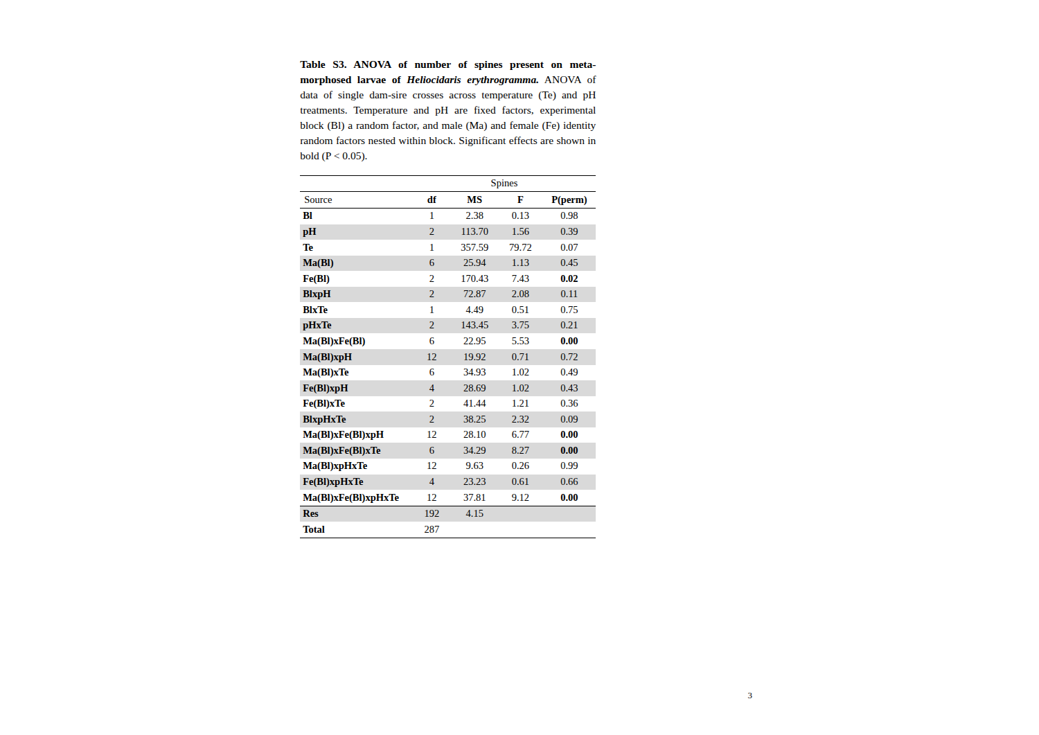Table S3. ANOVA of number of spines present on meta-morphosed larvae of Heliocidaris erythrogramma. ANOVA of data of single dam-sire crosses across temperature (Te) and pH treatments. Temperature and pH are fixed factors, experimental block (Bl) a random factor, and male (Ma) and female (Fe) identity random factors nested within block. Significant effects are shown in bold (P < 0.05).
| | Spines |
| Source | df | MS | F | P(perm) |
| Bl | 1 | 2.38 | 0.13 | 0.98 |
| pH | 2 | 113.70 | 1.56 | 0.39 |
| Te | 1 | 357.59 | 79.72 | 0.07 |
| Ma(Bl) | 6 | 25.94 | 1.13 | 0.45 |
| Fe(Bl) | 2 | 170.43 | 7.43 | 0.02 |
| BlxpH | 2 | 72.87 | 2.08 | 0.11 |
| BlxTe | 1 | 4.49 | 0.51 | 0.75 |
| pHxTe | 2 | 143.45 | 3.75 | 0.21 |
| Ma(Bl)xFe(Bl) | 6 | 22.95 | 5.53 | 0.00 |
| Ma(Bl)xpH | 12 | 19.92 | 0.71 | 0.72 |
| Ma(Bl)xTe | 6 | 34.93 | 1.02 | 0.49 |
| Fe(Bl)xpH | 4 | 28.69 | 1.02 | 0.43 |
| Fe(Bl)xTe | 2 | 41.44 | 1.21 | 0.36 |
| BlxpHxTe | 2 | 38.25 | 2.32 | 0.09 |
| Ma(Bl)xFe(Bl)xpH | 12 | 28.10 | 6.77 | 0.00 |
| Ma(Bl)xFe(Bl)xTe | 6 | 34.29 | 8.27 | 0.00 |
| Ma(Bl)xpHxTe | 12 | 9.63 | 0.26 | 0.99 |
| Fe(Bl)xpHxTe | 4 | 23.23 | 0.61 | 0.66 |
| Ma(Bl)xFe(Bl)xpHxTe | 12 | 37.81 | 9.12 | 0.00 |
| Res | 192 | 4.15 | | |
| Total | 287 | | | |
3